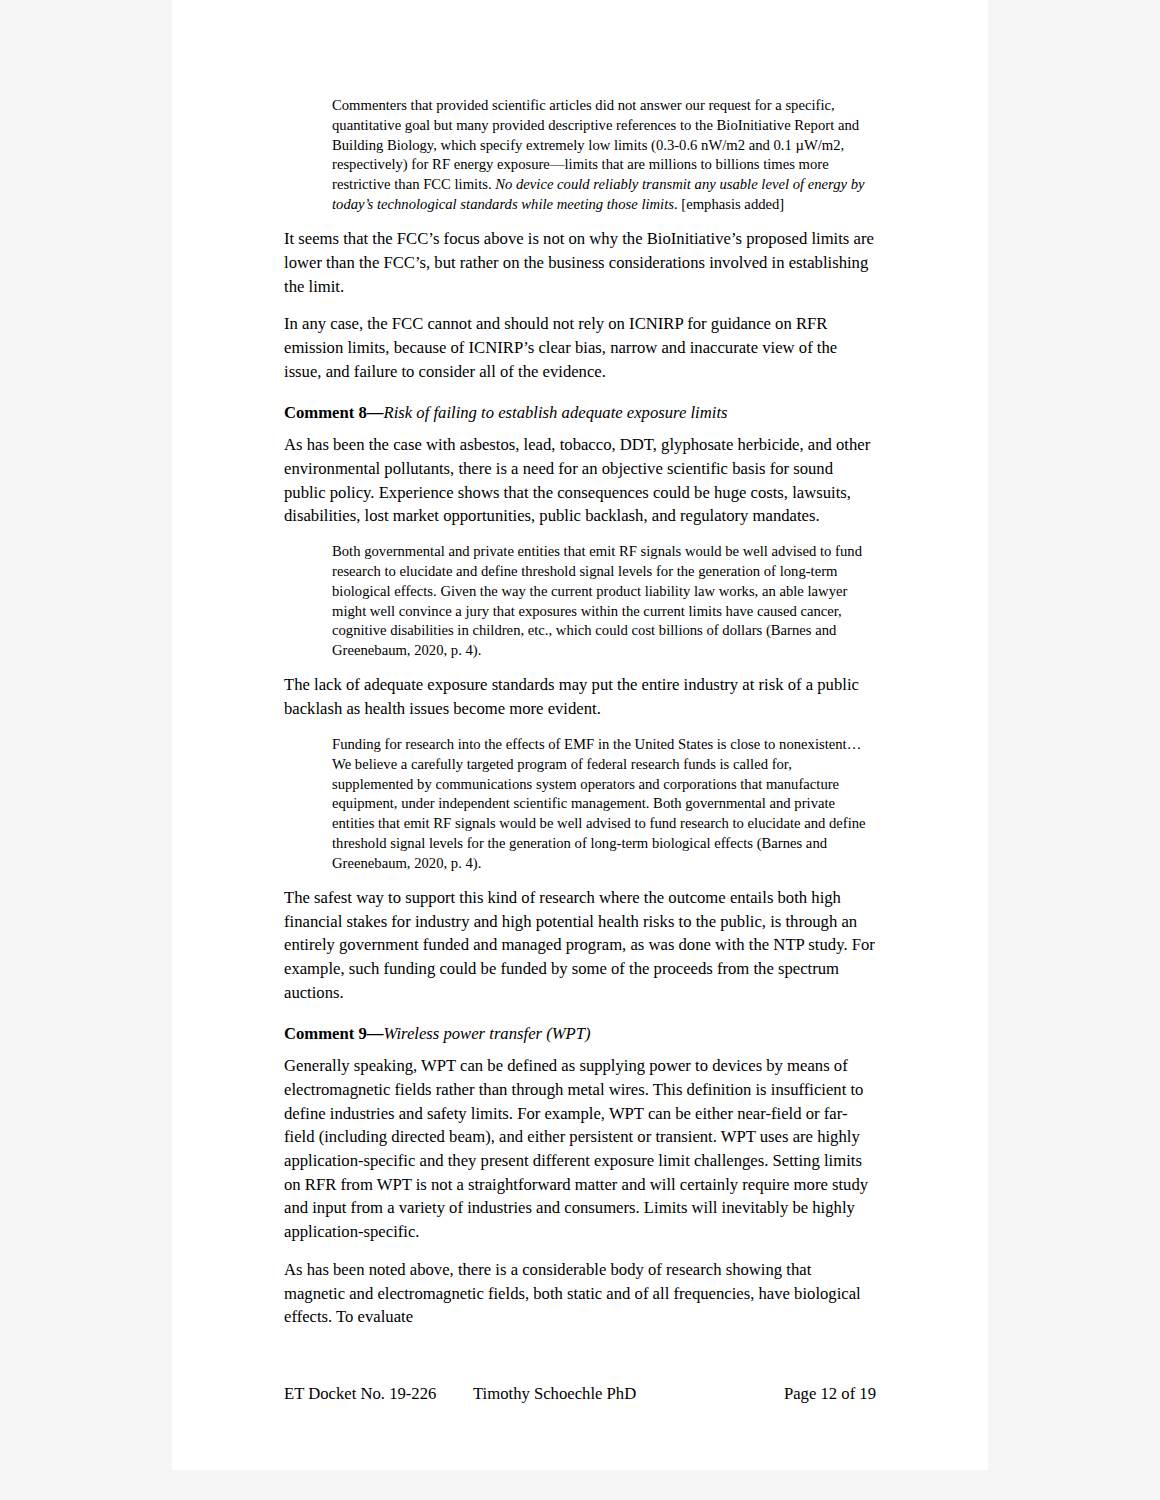Commenters that provided scientific articles did not answer our request for a specific, quantitative goal but many provided descriptive references to the BioInitiative Report and Building Biology, which specify extremely low limits (0.3-0.6 nW/m2 and 0.1 µW/m2, respectively) for RF energy exposure—limits that are millions to billions times more restrictive than FCC limits. No device could reliably transmit any usable level of energy by today’s technological standards while meeting those limits. [emphasis added]
It seems that the FCC’s focus above is not on why the BioInitiative’s proposed limits are lower than the FCC’s, but rather on the business considerations involved in establishing the limit.
In any case, the FCC cannot and should not rely on ICNIRP for guidance on RFR emission limits, because of ICNIRP’s clear bias, narrow and inaccurate view of the issue, and failure to consider all of the evidence.
Comment 8—Risk of failing to establish adequate exposure limits
As has been the case with asbestos, lead, tobacco, DDT, glyphosate herbicide, and other environmental pollutants, there is a need for an objective scientific basis for sound public policy. Experience shows that the consequences could be huge costs, lawsuits, disabilities, lost market opportunities, public backlash, and regulatory mandates.
Both governmental and private entities that emit RF signals would be well advised to fund research to elucidate and define threshold signal levels for the generation of long‑term biological effects. Given the way the current product liability law works, an able lawyer might well convince a jury that exposures within the current limits have caused cancer, cognitive disabilities in children, etc., which could cost billions of dollars (Barnes and Greenebaum, 2020, p. 4).
The lack of adequate exposure standards may put the entire industry at risk of a public backlash as health issues become more evident.
Funding for research into the effects of EMF in the United States is close to nonexistent…We believe a carefully targeted program of federal research funds is called for, supplemented by communications system operators and corporations that manufacture equipment, under independent scientific management. Both governmental and private entities that emit RF signals would be well advised to fund research to elucidate and define threshold signal levels for the generation of long‑term biological effects (Barnes and Greenebaum, 2020, p. 4).
The safest way to support this kind of research where the outcome entails both high financial stakes for industry and high potential health risks to the public, is through an entirely government funded and managed program, as was done with the NTP study. For example, such funding could be funded by some of the proceeds from the spectrum auctions.
Comment 9—Wireless power transfer (WPT)
Generally speaking, WPT can be defined as supplying power to devices by means of electromagnetic fields rather than through metal wires. This definition is insufficient to define industries and safety limits. For example, WPT can be either near-field or far-field (including directed beam), and either persistent or transient. WPT uses are highly application-specific and they present different exposure limit challenges. Setting limits on RFR from WPT is not a straightforward matter and will certainly require more study and input from a variety of industries and consumers. Limits will inevitably be highly application-specific.
As has been noted above, there is a considerable body of research showing that magnetic and electromagnetic fields, both static and of all frequencies, have biological effects. To evaluate
ET Docket No. 19-226 Timothy Schoechle PhD Page 12 of 19